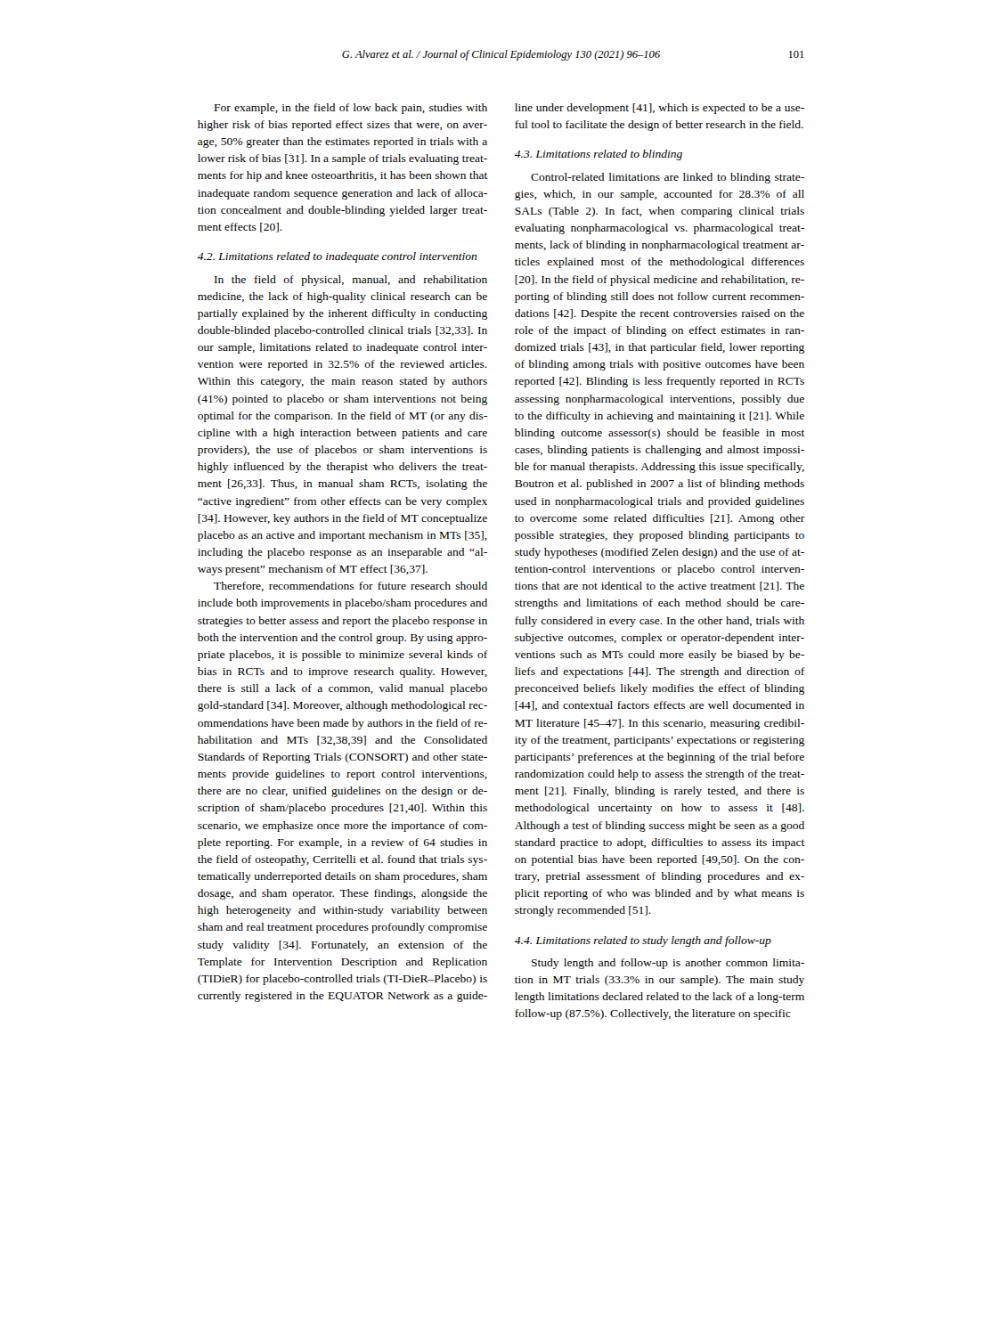G. Alvarez et al. / Journal of Clinical Epidemiology 130 (2021) 96–106
101
For example, in the field of low back pain, studies with higher risk of bias reported effect sizes that were, on average, 50% greater than the estimates reported in trials with a lower risk of bias [31]. In a sample of trials evaluating treatments for hip and knee osteoarthritis, it has been shown that inadequate random sequence generation and lack of allocation concealment and double-blinding yielded larger treatment effects [20].
4.2. Limitations related to inadequate control intervention
In the field of physical, manual, and rehabilitation medicine, the lack of high-quality clinical research can be partially explained by the inherent difficulty in conducting double-blinded placebo-controlled clinical trials [32,33]. In our sample, limitations related to inadequate control intervention were reported in 32.5% of the reviewed articles. Within this category, the main reason stated by authors (41%) pointed to placebo or sham interventions not being optimal for the comparison. In the field of MT (or any discipline with a high interaction between patients and care providers), the use of placebos or sham interventions is highly influenced by the therapist who delivers the treatment [26,33]. Thus, in manual sham RCTs, isolating the “active ingredient” from other effects can be very complex [34]. However, key authors in the field of MT conceptualize placebo as an active and important mechanism in MTs [35], including the placebo response as an inseparable and “always present” mechanism of MT effect [36,37].
Therefore, recommendations for future research should include both improvements in placebo/sham procedures and strategies to better assess and report the placebo response in both the intervention and the control group. By using appropriate placebos, it is possible to minimize several kinds of bias in RCTs and to improve research quality. However, there is still a lack of a common, valid manual placebo gold-standard [34]. Moreover, although methodological recommendations have been made by authors in the field of rehabilitation and MTs [32,38,39] and the Consolidated Standards of Reporting Trials (CONSORT) and other statements provide guidelines to report control interventions, there are no clear, unified guidelines on the design or description of sham/placebo procedures [21,40]. Within this scenario, we emphasize once more the importance of complete reporting. For example, in a review of 64 studies in the field of osteopathy, Cerritelli et al. found that trials systematically underreported details on sham procedures, sham dosage, and sham operator. These findings, alongside the high heterogeneity and within-study variability between sham and real treatment procedures profoundly compromise study validity [34]. Fortunately, an extension of the Template for Intervention Description and Replication (TIDieR) for placebo-controlled trials (TI-DieR–Placebo) is currently registered in the EQUATOR Network as a guideline under development [41], which is expected to be a useful tool to facilitate the design of better research in the field.
4.3. Limitations related to blinding
Control-related limitations are linked to blinding strategies, which, in our sample, accounted for 28.3% of all SALs (Table 2). In fact, when comparing clinical trials evaluating nonpharmacological vs. pharmacological treatments, lack of blinding in nonpharmacological treatment articles explained most of the methodological differences [20]. In the field of physical medicine and rehabilitation, reporting of blinding still does not follow current recommendations [42]. Despite the recent controversies raised on the role of the impact of blinding on effect estimates in randomized trials [43], in that particular field, lower reporting of blinding among trials with positive outcomes have been reported [42]. Blinding is less frequently reported in RCTs assessing nonpharmacological interventions, possibly due to the difficulty in achieving and maintaining it [21]. While blinding outcome assessor(s) should be feasible in most cases, blinding patients is challenging and almost impossible for manual therapists. Addressing this issue specifically, Boutron et al. published in 2007 a list of blinding methods used in nonpharmacological trials and provided guidelines to overcome some related difficulties [21]. Among other possible strategies, they proposed blinding participants to study hypotheses (modified Zelen design) and the use of attention-control interventions or placebo control interventions that are not identical to the active treatment [21]. The strengths and limitations of each method should be carefully considered in every case. In the other hand, trials with subjective outcomes, complex or operator-dependent interventions such as MTs could more easily be biased by beliefs and expectations [44]. The strength and direction of preconceived beliefs likely modifies the effect of blinding [44], and contextual factors effects are well documented in MT literature [45–47]. In this scenario, measuring credibility of the treatment, participants’ expectations or registering participants’ preferences at the beginning of the trial before randomization could help to assess the strength of the treatment [21]. Finally, blinding is rarely tested, and there is methodological uncertainty on how to assess it [48]. Although a test of blinding success might be seen as a good standard practice to adopt, difficulties to assess its impact on potential bias have been reported [49,50]. On the contrary, pretrial assessment of blinding procedures and explicit reporting of who was blinded and by what means is strongly recommended [51].
4.4. Limitations related to study length and follow-up
Study length and follow-up is another common limitation in MT trials (33.3% in our sample). The main study length limitations declared related to the lack of a long-term follow-up (87.5%). Collectively, the literature on specific